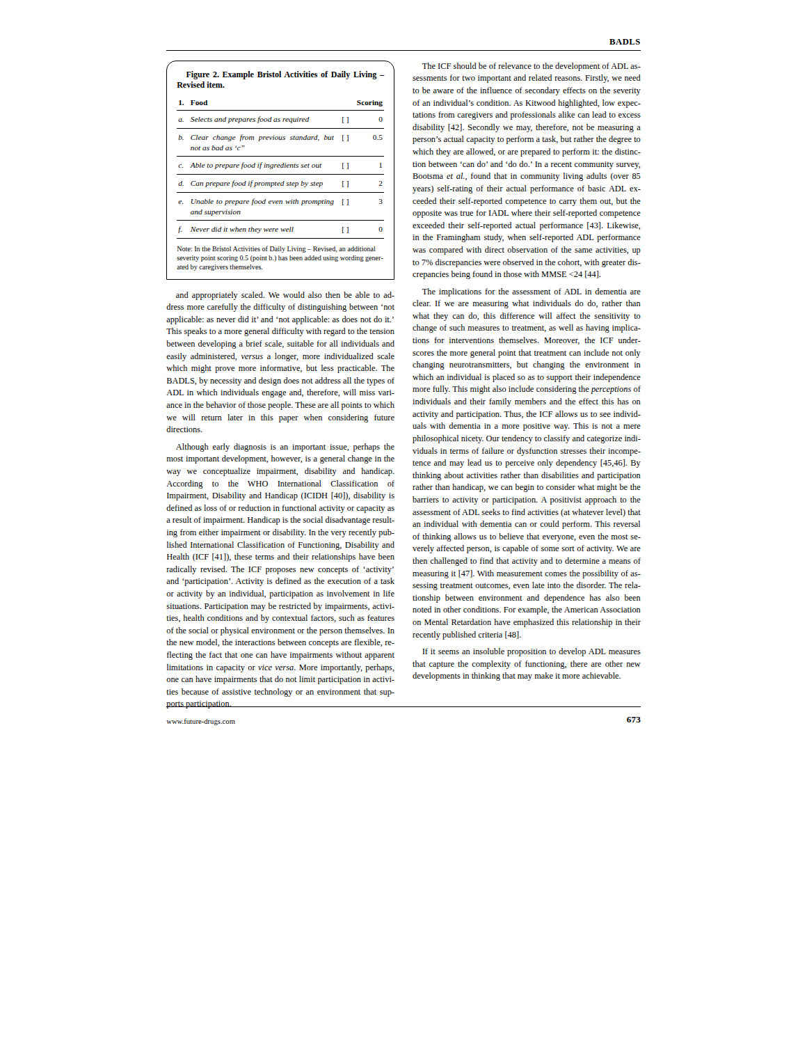BADLS
Figure 2. Example Bristol Activities of Daily Living – Revised item.
| 1. | Food | | Scoring |
| --- | --- | --- | --- |
| a. | Selects and prepares food as required | [ ] | 0 |
| b. | Clear change from previous standard, but not as bad as ‘c” | [ ] | 0.5 |
| c. | Able to prepare food if ingredients set out | [ ] | 1 |
| d. | Can prepare food if prompted step by step | [ ] | 2 |
| e. | Unable to prepare food even with prompting and supervision | [ ] | 3 |
| f. | Never did it when they were well | [ ] | 0 |
Note: In the Bristol Activities of Daily Living – Revised, an additional severity point scoring 0.5 (point b.) has been added using wording generated by caregivers themselves.
and appropriately scaled. We would also then be able to address more carefully the difficulty of distinguishing between ‘not applicable: as never did it’ and ‘not applicable: as does not do it.’ This speaks to a more general difficulty with regard to the tension between developing a brief scale, suitable for all individuals and easily administered, versus a longer, more individualized scale which might prove more informative, but less practicable. The BADLS, by necessity and design does not address all the types of ADL in which individuals engage and, therefore, will miss variance in the behavior of those people. These are all points to which we will return later in this paper when considering future directions.
Although early diagnosis is an important issue, perhaps the most important development, however, is a general change in the way we conceptualize impairment, disability and handicap. According to the WHO International Classification of Impairment, Disability and Handicap (ICIDH [40]), disability is defined as loss of or reduction in functional activity or capacity as a result of impairment. Handicap is the social disadvantage resulting from either impairment or disability. In the very recently published International Classification of Functioning, Disability and Health (ICF [41]), these terms and their relationships have been radically revised. The ICF proposes new concepts of ‘activity’ and ‘participation’. Activity is defined as the execution of a task or activity by an individual, participation as involvement in life situations. Participation may be restricted by impairments, activities, health conditions and by contextual factors, such as features of the social or physical environment or the person themselves. In the new model, the interactions between concepts are flexible, reflecting the fact that one can have impairments without apparent limitations in capacity or vice versa. More importantly, perhaps, one can have impairments that do not limit participation in activities because of assistive technology or an environment that supports participation.
The ICF should be of relevance to the development of ADL assessments for two important and related reasons. Firstly, we need to be aware of the influence of secondary effects on the severity of an individual’s condition. As Kitwood highlighted, low expectations from caregivers and professionals alike can lead to excess disability [42]. Secondly we may, therefore, not be measuring a person’s actual capacity to perform a task, but rather the degree to which they are allowed, or are prepared to perform it: the distinction between ‘can do’ and ‘do do.’ In a recent community survey, Bootsma et al., found that in community living adults (over 85 years) self-rating of their actual performance of basic ADL exceeded their self-reported competence to carry them out, but the opposite was true for IADL where their self-reported competence exceeded their self-reported actual performance [43]. Likewise, in the Framingham study, when self-reported ADL performance was compared with direct observation of the same activities, up to 7% discrepancies were observed in the cohort, with greater discrepancies being found in those with MMSE <24 [44].
The implications for the assessment of ADL in dementia are clear. If we are measuring what individuals do do, rather than what they can do, this difference will affect the sensitivity to change of such measures to treatment, as well as having implications for interventions themselves. Moreover, the ICF underscores the more general point that treatment can include not only changing neurotransmitters, but changing the environment in which an individual is placed so as to support their independence more fully. This might also include considering the perceptions of individuals and their family members and the effect this has on activity and participation. Thus, the ICF allows us to see individuals with dementia in a more positive way. This is not a mere philosophical nicety. Our tendency to classify and categorize individuals in terms of failure or dysfunction stresses their incompetence and may lead us to perceive only dependency [45,46]. By thinking about activities rather than disabilities and participation rather than handicap, we can begin to consider what might be the barriers to activity or participation. A positivist approach to the assessment of ADL seeks to find activities (at whatever level) that an individual with dementia can or could perform. This reversal of thinking allows us to believe that everyone, even the most severely affected person, is capable of some sort of activity. We are then challenged to find that activity and to determine a means of measuring it [47]. With measurement comes the possibility of assessing treatment outcomes, even late into the disorder. The relationship between environment and dependence has also been noted in other conditions. For example, the American Association on Mental Retardation have emphasized this relationship in their recently published criteria [48].
If it seems an insoluble proposition to develop ADL measures that capture the complexity of functioning, there are other new developments in thinking that may make it more achievable.
www.future-drugs.com 673